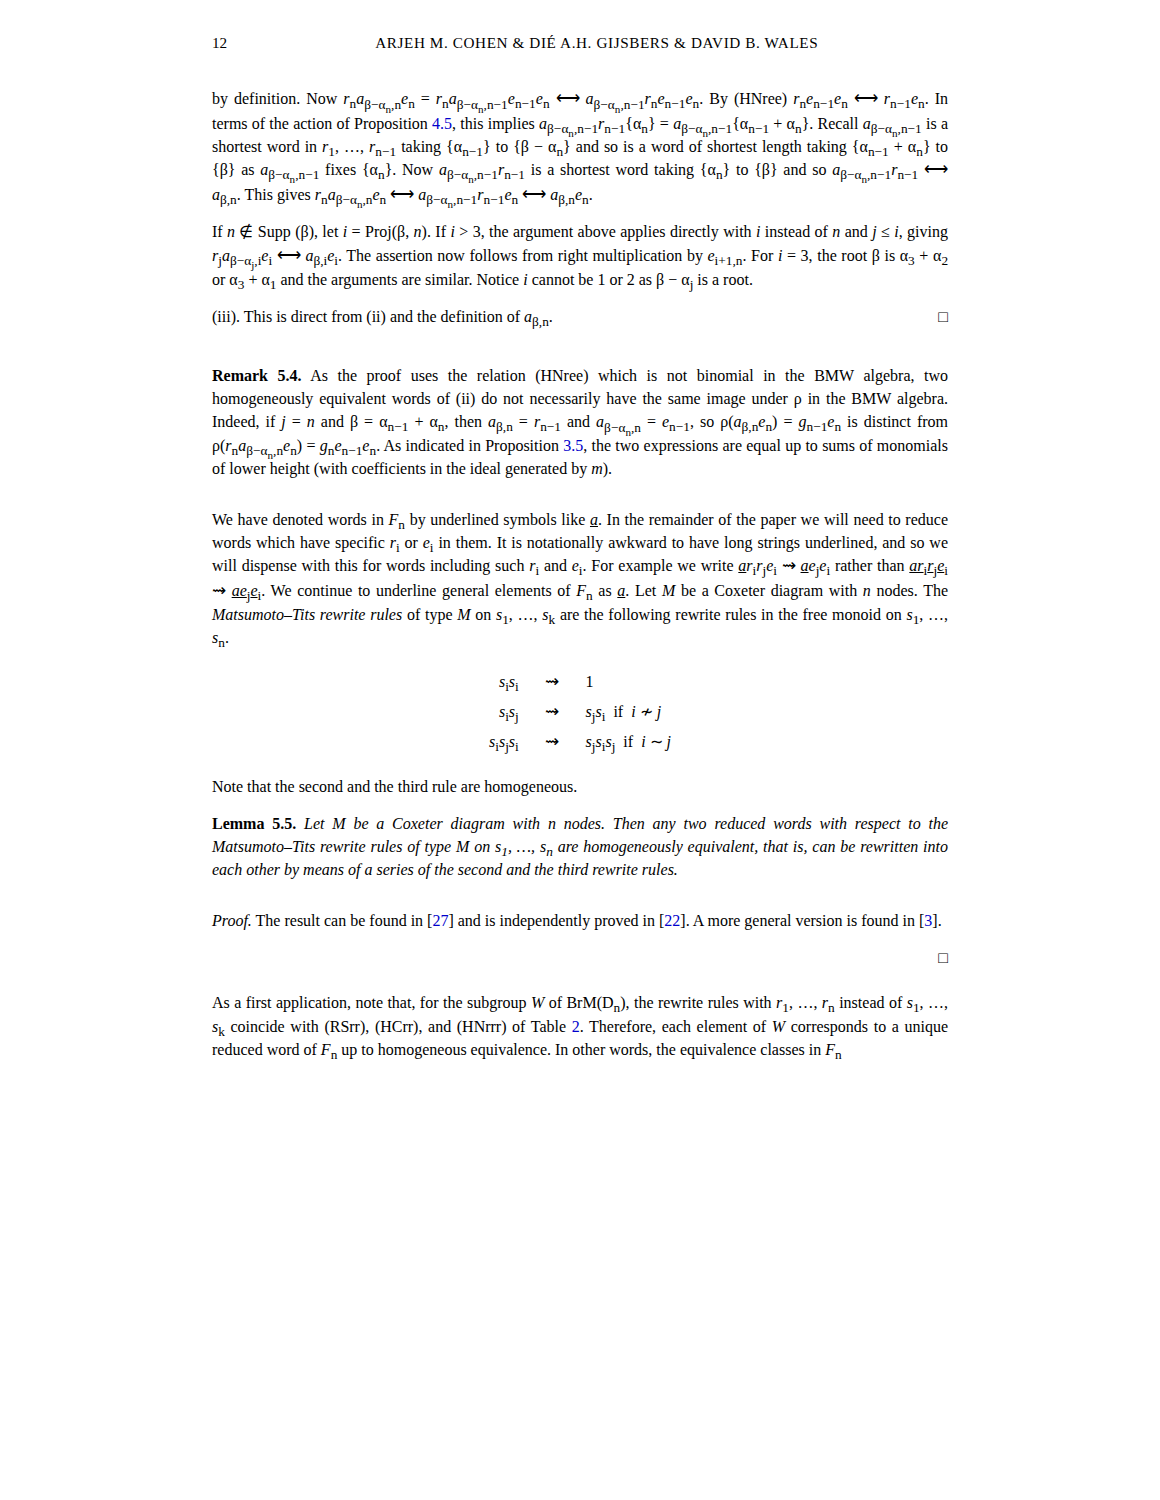12 ARJEH M. COHEN & DIÉ A.H. GIJSBERS & DAVID B. WALES
by definition. Now rnaβ−αn,nen = rnaβ−αn,n−1en−1en ⟷ aβ−αn,n−1rnen−1en. By (HNree) rnen−1en ⟷ rn−1en. In terms of the action of Proposition 4.5, this implies aβ−αn,n−1rn−1{αn} = aβ−αn,n−1{αn−1 + αn}. Recall aβ−αn,n−1 is a shortest word in r1, …, rn−1 taking {αn−1} to {β − αn} and so is a word of shortest length taking {αn−1 + αn} to {β} as aβ−αn,n−1 fixes {αn}. Now aβ−αn,n−1rn−1 is a shortest word taking {αn} to {β} and so aβ−αn,n−1rn−1 ⟷ aβ,n. This gives rnaβ−αn,nen ⟷ aβ−αn,n−1rn−1en ⟷ aβ,nen.
If n ∉ Supp (β), let i = Proj(β, n). If i > 3, the argument above applies directly with i instead of n and j ≤ i, giving rjaβ−αj,iei ⟷ aβ,iei. The assertion now follows from right multiplication by ei+1,n. For i = 3, the root β is α3 + α2 or α3 + α1 and the arguments are similar. Notice i cannot be 1 or 2 as β − αj is a root.
(iii). This is direct from (ii) and the definition of aβ,n. □
Remark 5.4. As the proof uses the relation (HNree) which is not binomial in the BMW algebra, two homogeneously equivalent words of (ii) do not necessarily have the same image under ρ in the BMW algebra. Indeed, if j = n and β = αn−1 + αn, then aβ,n = rn−1 and aβ−αn,n = en−1, so ρ(aβ,nen) = gn−1en is distinct from ρ(rnaβ−αn,nen) = gnen−1en. As indicated in Proposition 3.5, the two expressions are equal up to sums of monomials of lower height (with coefficients in the ideal generated by m).
We have denoted words in Fn by underlined symbols like a. In the remainder of the paper we will need to reduce words which have specific ri or ei in them. It is notationally awkward to have long strings underlined, and so we will dispense with this for words including such ri and ei. For example we write arirjei ⇝ aejei rather than arirjei ⇝ aejei. We continue to underline general elements of Fn as a. Let M be a Coxeter diagram with n nodes. The Matsumoto–Tits rewrite rules of type M on s1, …, sk are the following rewrite rules in the free monoid on s1, …, sn.
| s i s i | ⇝ | 1 |
| s i s j | ⇝ | s j s i if i ≁ j |
| s i s j s i | ⇝ | s j s i s j if i ∼ j |
Note that the second and the third rule are homogeneous.
Lemma 5.5. Let M be a Coxeter diagram with n nodes. Then any two reduced words with respect to the Matsumoto–Tits rewrite rules of type M on s1, …, sn are homogeneously equivalent, that is, can be rewritten into each other by means of a series of the second and the third rewrite rules.
Proof. The result can be found in [27] and is independently proved in [22]. A more general version is found in [3].
□
As a first application, note that, for the subgroup W of BrM(Dn), the rewrite rules with r1, …, rn instead of s1, …, sk coincide with (RSrr), (HCrr), and (HNrrr) of Table 2. Therefore, each element of W corresponds to a unique reduced word of Fn up to homogeneous equivalence. In other words, the equivalence classes in Fn